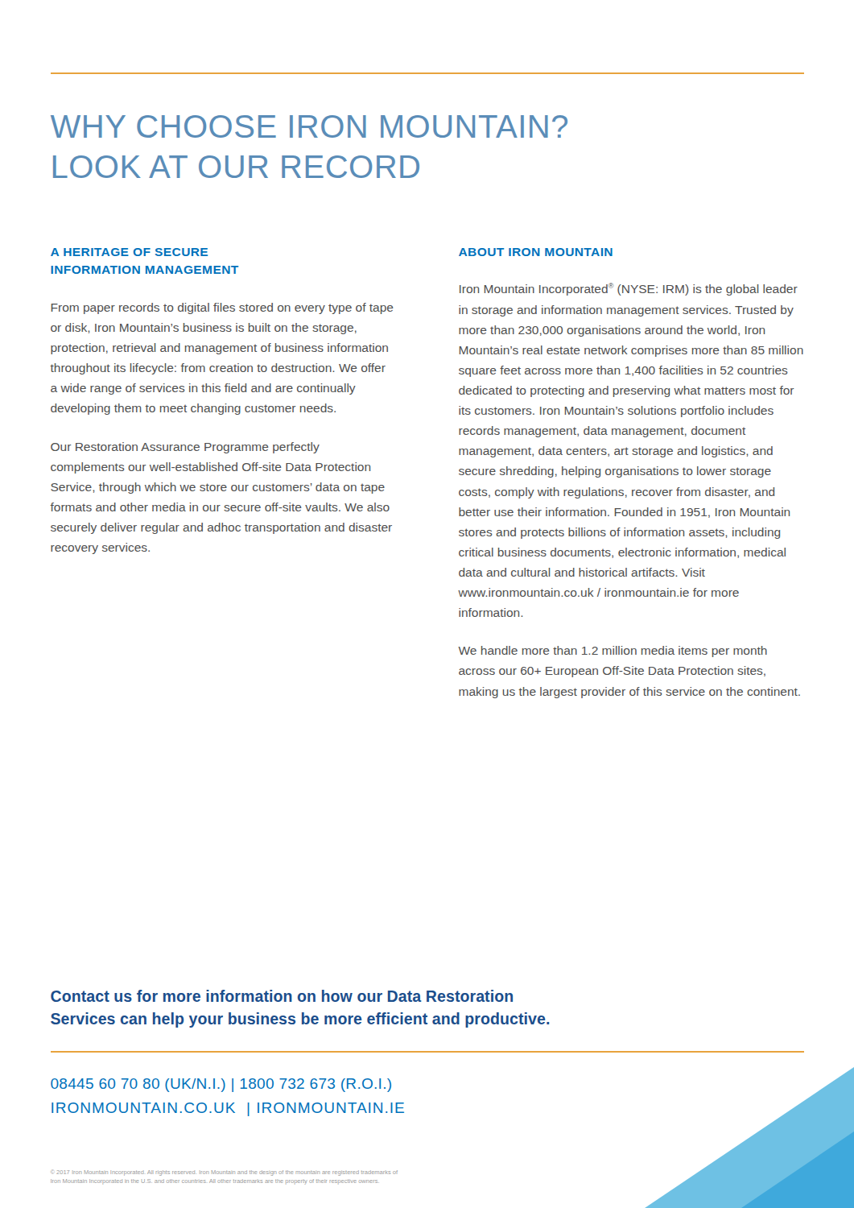Why choose Iron Mountain?
Look at our record
A heritage of secure
information management
From paper records to digital files stored on every type of tape or disk, Iron Mountain’s business is built on the storage, protection, retrieval and management of business information throughout its lifecycle: from creation to destruction. We offer a wide range of services in this field and are continually developing them to meet changing customer needs.
Our Restoration Assurance Programme perfectly complements our well-established Off-site Data Protection Service, through which we store our customers’ data on tape formats and other media in our secure off-site vaults. We also securely deliver regular and adhoc transportation and disaster recovery services.
About Iron Mountain
Iron Mountain Incorporated® (NYSE: IRM) is the global leader in storage and information management services. Trusted by more than 230,000 organisations around the world, Iron Mountain’s real estate network comprises more than 85 million square feet across more than 1,400 facilities in 52 countries dedicated to protecting and preserving what matters most for its customers. Iron Mountain’s solutions portfolio includes records management, data management, document management, data centers, art storage and logistics, and secure shredding, helping organisations to lower storage costs, comply with regulations, recover from disaster, and better use their information. Founded in 1951, Iron Mountain stores and protects billions of information assets, including critical business documents, electronic information, medical data and cultural and historical artifacts. Visit www.ironmountain.co.uk / ironmountain.ie for more information.
We handle more than 1.2 million media items per month across our 60+ European Off-Site Data Protection sites, making us the largest provider of this service on the continent.
Contact us for more information on how our Data Restoration
Services can help your business be more efficient and productive.
08445 60 70 80 (UK/N.I.) | 1800 732 673 (R.O.I.)
IRONMOUNTAIN.CO.UK | IRONMOUNTAIN.IE
© 2017 Iron Mountain Incorporated. All rights reserved. Iron Mountain and the design of the mountain are registered trademarks of
Iron Mountain Incorporated in the U.S. and other countries. All other trademarks are the property of their respective owners.